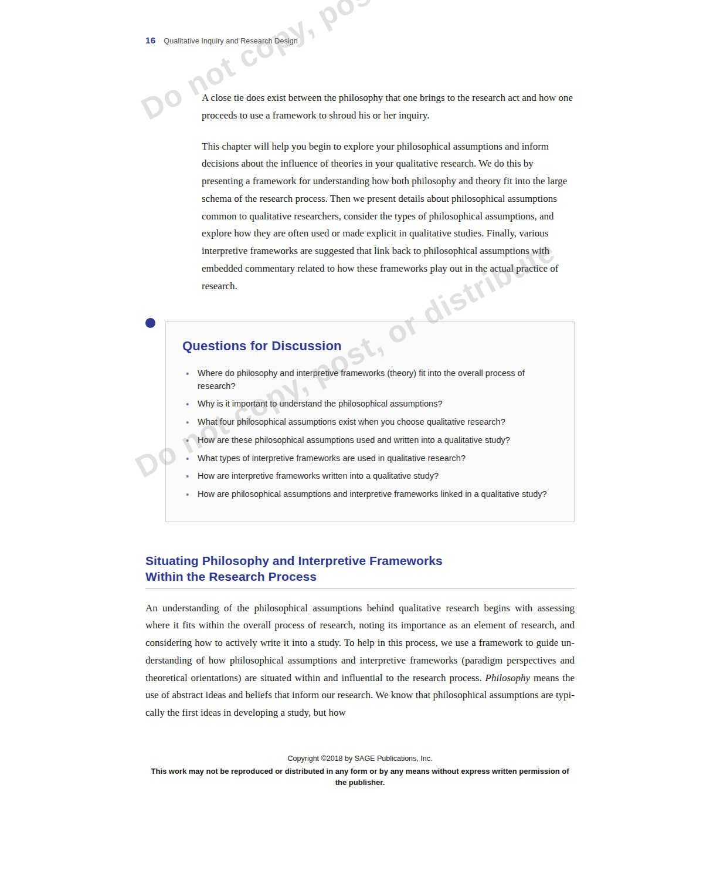16 Qualitative Inquiry and Research Design
A close tie does exist between the philosophy that one brings to the research act and how one proceeds to use a framework to shroud his or her inquiry.
This chapter will help you begin to explore your philosophical assumptions and inform decisions about the influence of theories in your qualitative research. We do this by presenting a framework for understanding how both philosophy and theory fit into the large schema of the research process. Then we present details about philosophical assumptions common to qualitative researchers, consider the types of philosophical assumptions, and explore how they are often used or made explicit in qualitative studies. Finally, various interpretive frameworks are suggested that link back to philosophical assumptions with embedded commentary related to how these frameworks play out in the actual practice of research.
Questions for Discussion
Where do philosophy and interpretive frameworks (theory) fit into the overall process of research?
Why is it important to understand the philosophical assumptions?
What four philosophical assumptions exist when you choose qualitative research?
How are these philosophical assumptions used and written into a qualitative study?
What types of interpretive frameworks are used in qualitative research?
How are interpretive frameworks written into a qualitative study?
How are philosophical assumptions and interpretive frameworks linked in a qualitative study?
Situating Philosophy and Interpretive Frameworks
Within the Research Process
An understanding of the philosophical assumptions behind qualitative research begins with assessing where it fits within the overall process of research, noting its importance as an element of research, and considering how to actively write it into a study. To help in this process, we use a framework to guide understanding of how philosophical assumptions and interpretive frameworks (paradigm perspectives and theoretical orientations) are situated within and influential to the research process. Philosophy means the use of abstract ideas and beliefs that inform our research. We know that philosophical assumptions are typically the first ideas in developing a study, but how
Copyright ©2018 by SAGE Publications, Inc.
This work may not be reproduced or distributed in any form or by any means without express written permission of the publisher.
Do not copy, post, or distribute Do not copy, post, or distribute